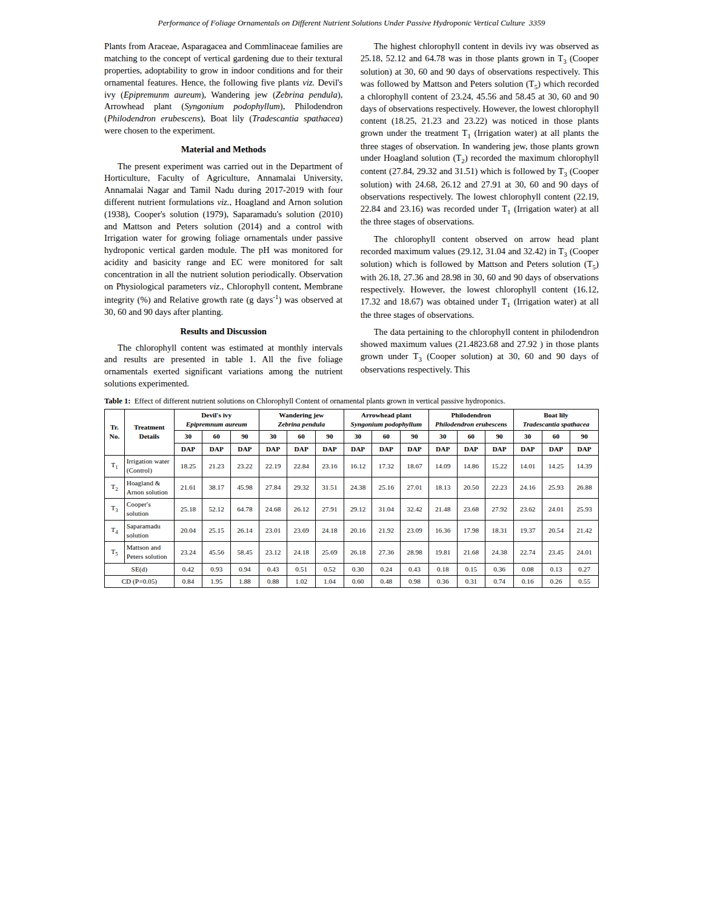Performance of Foliage Ornamentals on Different Nutrient Solutions Under Passive Hydroponic Vertical Culture 3359
Plants from Araceae, Asparagacea and Commlinaceae families are matching to the concept of vertical gardening due to their textural properties, adoptability to grow in indoor conditions and for their ornamental features. Hence, the following five plants viz. Devil's ivy (Epipremunm aureum), Wandering jew (Zebrina pendula), Arrowhead plant (Syngonium podophyllum), Philodendron (Philodendron erubescens), Boat lily (Tradescantia spathacea) were chosen to the experiment.
Material and Methods
The present experiment was carried out in the Department of Horticulture, Faculty of Agriculture, Annamalai University, Annamalai Nagar and Tamil Nadu during 2017-2019 with four different nutrient formulations viz., Hoagland and Arnon solution (1938), Cooper's solution (1979), Saparamadu's solution (2010) and Mattson and Peters solution (2014) and a control with Irrigation water for growing foliage ornamentals under passive hydroponic vertical garden module. The pH was monitored for acidity and basicity range and EC were monitored for salt concentration in all the nutrient solution periodically. Observation on Physiological parameters viz., Chlorophyll content, Membrane integrity (%) and Relative growth rate (g days-1) was observed at 30, 60 and 90 days after planting.
Results and Discussion
The chlorophyll content was estimated at monthly intervals and results are presented in table 1. All the five foliage ornamentals exerted significant variations among the nutrient solutions experimented.
The highest chlorophyll content in devils ivy was observed as 25.18, 52.12 and 64.78 was in those plants grown in T3 (Cooper solution) at 30, 60 and 90 days of observations respectively. This was followed by Mattson and Peters solution (T5) which recorded a chlorophyll content of 23.24, 45.56 and 58.45 at 30, 60 and 90 days of observations respectively. However, the lowest chlorophyll content (18.25, 21.23 and 23.22) was noticed in those plants grown under the treatment T1 (Irrigation water) at all plants the three stages of observation. In wandering jew, those plants grown under Hoagland solution (T2) recorded the maximum chlorophyll content (27.84, 29.32 and 31.51) which is followed by T3 (Cooper solution) with 24.68, 26.12 and 27.91 at 30, 60 and 90 days of observations respectively. The lowest chlorophyll content (22.19, 22.84 and 23.16) was recorded under T1 (Irrigation water) at all the three stages of observations.
The chlorophyll content observed on arrow head plant recorded maximum values (29.12, 31.04 and 32.42) in T3 (Cooper solution) which is followed by Mattson and Peters solution (T5) with 26.18, 27.36 and 28.98 in 30, 60 and 90 days of observations respectively. However, the lowest chlorophyll content (16.12, 17.32 and 18.67) was obtained under T1 (Irrigation water) at all the three stages of observations.
The data pertaining to the chlorophyll content in philodendron showed maximum values (21.4823.68 and 27.92 ) in those plants grown under T3 (Cooper solution) at 30, 60 and 90 days of observations respectively. This
Table 1: Effect of different nutrient solutions on Chlorophyll Content of ornamental plants grown in vertical passive hydroponics.
| Tr. No. | Treatment Details | Devil's ivy Epipremnum aureum | Wandering jew Zebrina pendula | Arrowhead plant Syngonium podophyllum | Philodendron Philodendron erubescens | Boat lily Tradescantia spathacea |
| --- | --- | --- | --- | --- | --- | --- |
| 30 | 60 | 90 | 30 | 60 | 90 | 30 | 60 | 90 | 30 | 60 | 90 | 30 | 60 | 90 |
| DAP | DAP | DAP | DAP | DAP | DAP | DAP | DAP | DAP | DAP | DAP | DAP | DAP | DAP | DAP |
| T 1 | Irrigation water (Control) | 18.25 | 21.23 | 23.22 | 22.19 | 22.84 | 23.16 | 16.12 | 17.32 | 18.67 | 14.09 | 14.86 | 15.22 | 14.01 | 14.25 | 14.39 |
| T 2 | Hoagland & Arnon solution | 21.61 | 38.17 | 45.98 | 27.84 | 29.32 | 31.51 | 24.38 | 25.16 | 27.01 | 18.13 | 20.50 | 22.23 | 24.16 | 25.93 | 26.88 |
| T 3 | Cooper's solution | 25.18 | 52.12 | 64.78 | 24.68 | 26.12 | 27.91 | 29.12 | 31.04 | 32.42 | 21.48 | 23.68 | 27.92 | 23.62 | 24.01 | 25.93 |
| T 4 | Saparamadu solution | 20.04 | 25.15 | 26.14 | 23.01 | 23.69 | 24.18 | 20.16 | 21.92 | 23.09 | 16.36 | 17.98 | 18.31 | 19.37 | 20.54 | 21.42 |
| T 5 | Mattson and Peters solution | 23.24 | 45.56 | 58.45 | 23.12 | 24.18 | 25.69 | 26.18 | 27.36 | 28.98 | 19.81 | 21.68 | 24.38 | 22.74 | 23.45 | 24.01 |
| SE(d) | 0.42 | 0.93 | 0.94 | 0.43 | 0.51 | 0.52 | 0.30 | 0.24 | 0.43 | 0.18 | 0.15 | 0.36 | 0.08 | 0.13 | 0.27 |
| CD (P=0.05) | 0.84 | 1.95 | 1.88 | 0.88 | 1.02 | 1.04 | 0.60 | 0.48 | 0.98 | 0.36 | 0.31 | 0.74 | 0.16 | 0.26 | 0.55 |